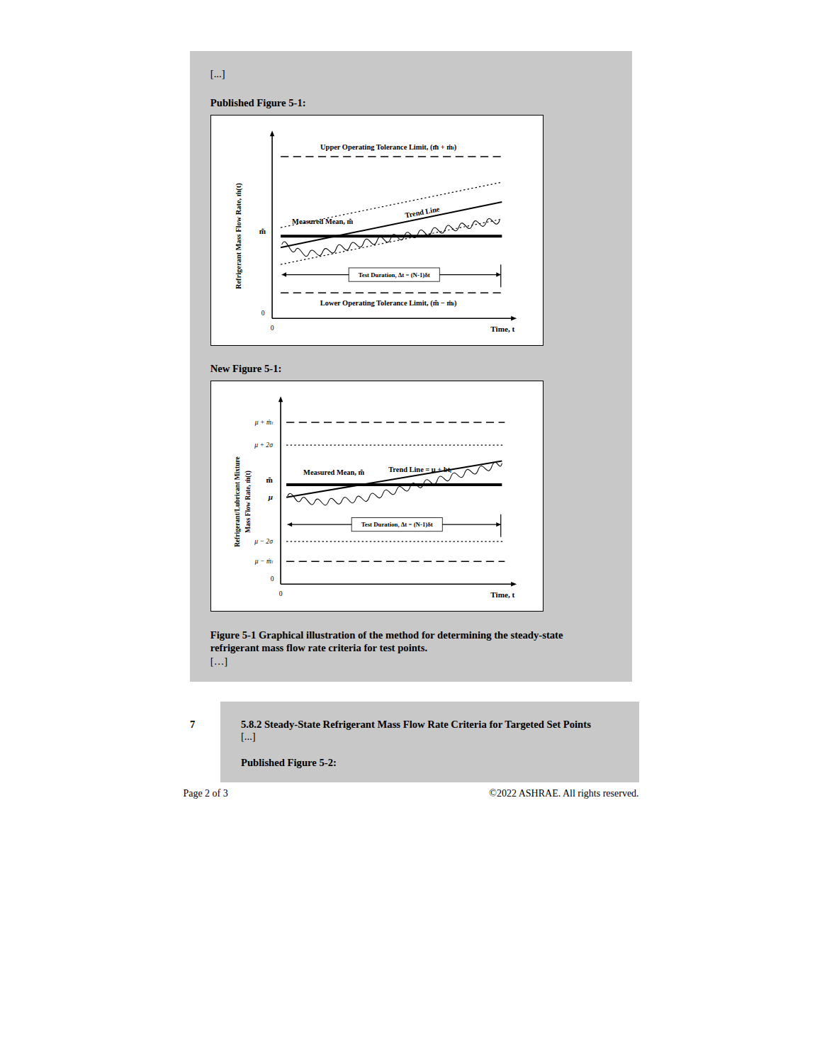[...]
Published Figure 5-1:
Refrigerant Mass Flow Rate, ṁ(t) Upper Operating Tolerance Limit, (m̄̇ + ṁₗ) Lower Operating Tolerance Limit, (m̄̇ − ṁₗ) m̄̇ Measured Mean, m̄̇ Trend Line Test Duration, Δt = (N-1)δt 0 0 Time, t
New Figure 5-1:
Refrigerant/Lubricant Mixture Mass Flow Rate, ṁ(t) μ + ṁₗ μ + 2σ μ − 2σ μ − ṁₗ m̄̇ μ Measured Mean, m̄̇ Trend Line = μ + btᵢ Test Duration, Δt = (N-1)δt 0 0 Time, t
Figure 5-1 Graphical illustration of the method for determining the steady-state refrigerant mass flow rate criteria for test points.
[…]
7
5.8.2 Steady-State Refrigerant Mass Flow Rate Criteria for Targeted Set Points
[...]
Published Figure 5-2:
Page 2 of 3 ©2022 ASHRAE. All rights reserved.